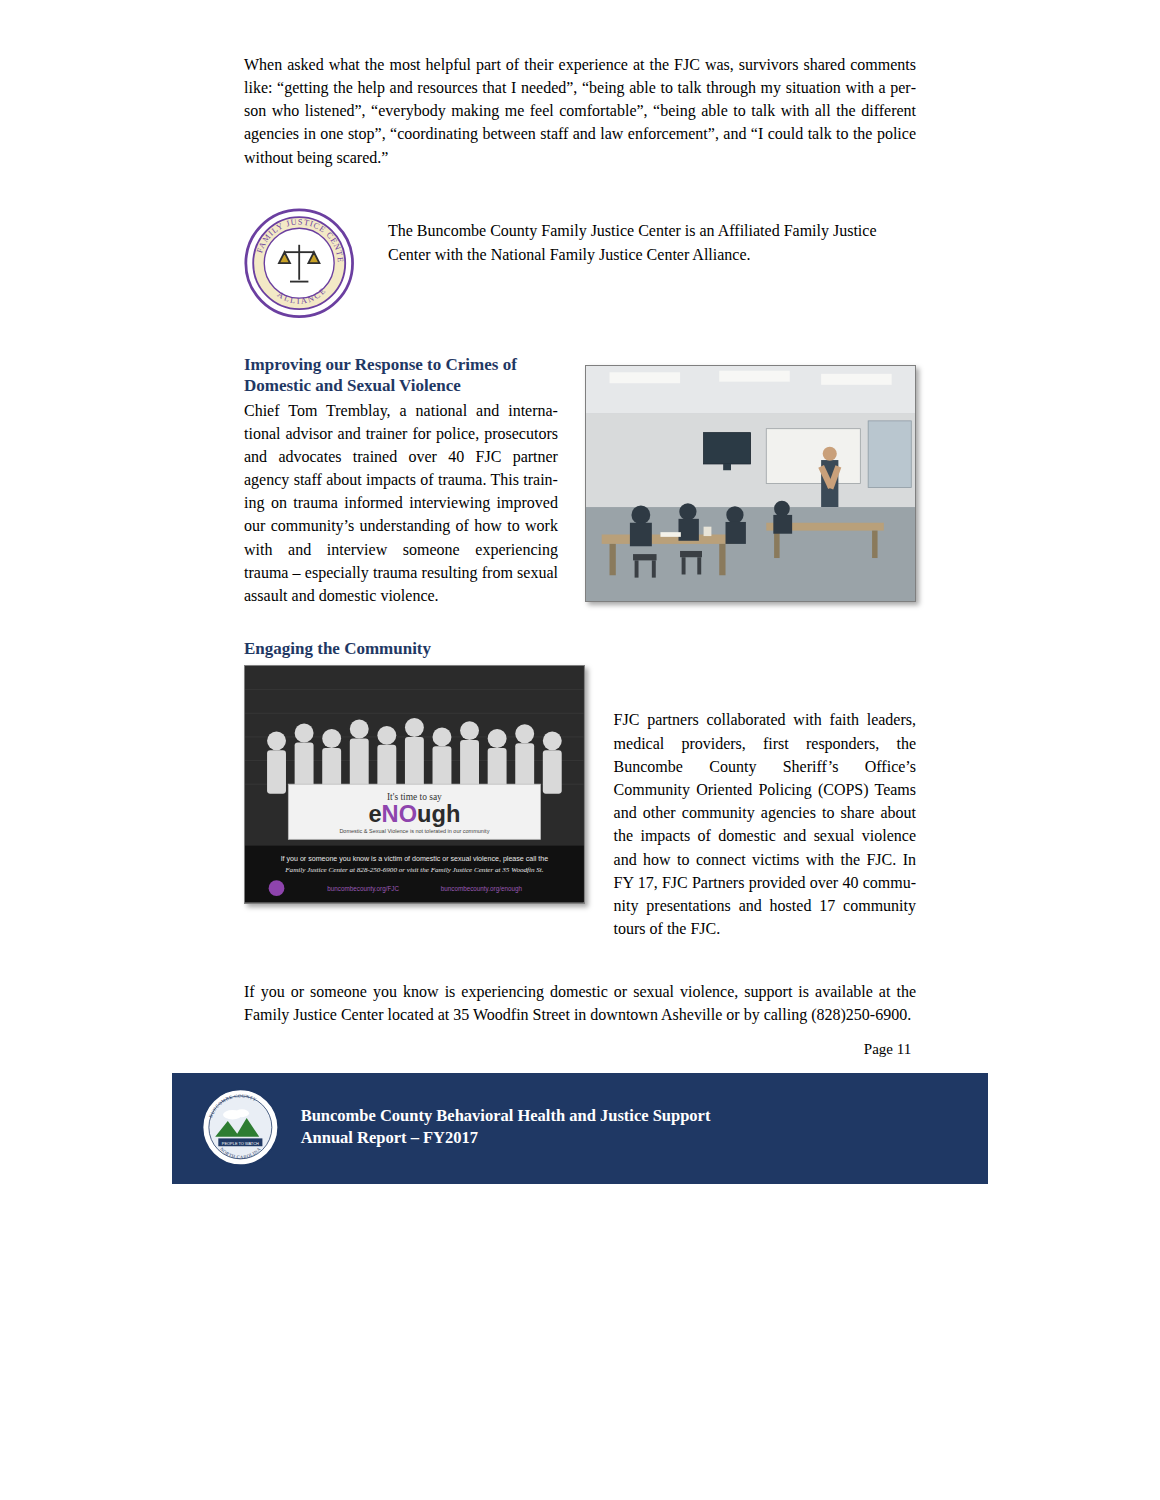When asked what the most helpful part of their experience at the FJC was, survivors shared comments like: “getting the help and resources that I needed”, “being able to talk through my situation with a person who listened”, “everybody making me feel comfortable”, “being able to talk with all the different agencies in one stop”, “coordinating between staff and law enforcement”, and “I could talk to the police without being scared.”
FAMILY JUSTICE CENTER ALLIANCE
The Buncombe County Family Justice Center is an Affiliated Family Justice Center with the National Family Justice Center Alliance.
Improving our Response to Crimes of
Domestic and Sexual Violence
Chief Tom Tremblay, a national and international advisor and trainer for police, prosecutors and advocates trained over 40 FJC partner agency staff about impacts of trauma. This training on trauma informed interviewing improved our community’s understanding of how to work with and interview someone experiencing trauma – especially trauma resulting from sexual assault and domestic violence.
Engaging the Community
It's time to say eNOugh Domestic & Sexual Violence is not tolerated in our community If you or someone you know is a victim of domestic or sexual violence, please call the Family Justice Center at 828-250-6900 or visit the Family Justice Center at 35 Woodfin St. buncombecounty.org/FJC buncombecounty.org/enough
FJC partners collaborated with faith leaders, medical providers, first responders, the Buncombe County Sheriff’s Office’s Community Oriented Policing (COPS) Teams and other community agencies to share about the impacts of domestic and sexual violence and how to connect victims with the FJC. In FY 17, FJC Partners provided over 40 community presentations and hosted 17 community tours of the FJC.
If you or someone you know is experiencing domestic or sexual violence, support is available at the Family Justice Center located at 35 Woodfin Street in downtown Asheville or by calling (828)250-6900.
Page 11
PEOPLE TO WATCH BUNCOMBE COUNTY NORTH CAROLINA
Buncombe County Behavioral Health and Justice Support
Annual Report – FY2017